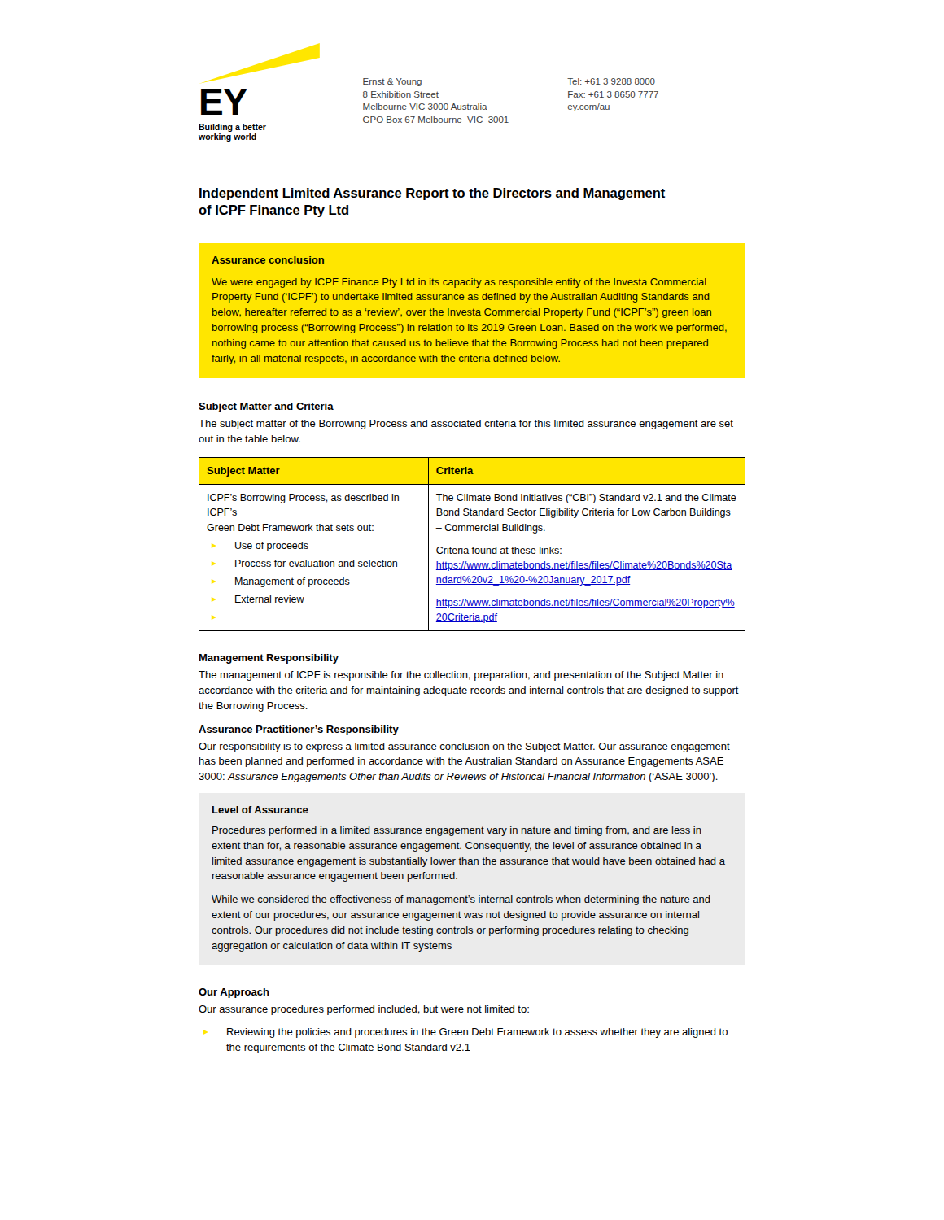EY
Building a better
working world
Ernst & Young
8 Exhibition Street
Melbourne VIC 3000 Australia
GPO Box 67 Melbourne VIC 3001
Tel: +61 3 9288 8000
Fax: +61 3 8650 7777
ey.com/au
Independent Limited Assurance Report to the Directors and Management
of ICPF Finance Pty Ltd
Assurance conclusion
We were engaged by ICPF Finance Pty Ltd in its capacity as responsible entity of the Investa Commercial Property Fund (‘ICPF’) to undertake limited assurance as defined by the Australian Auditing Standards and below, hereafter referred to as a ‘review’, over the Investa Commercial Property Fund (“ICPF’s”) green loan borrowing process (“Borrowing Process”) in relation to its 2019 Green Loan. Based on the work we performed, nothing came to our attention that caused us to believe that the Borrowing Process had not been prepared fairly, in all material respects, in accordance with the criteria defined below.
Subject Matter and Criteria
The subject matter of the Borrowing Process and associated criteria for this limited assurance engagement are set out in the table below.
| Subject Matter | Criteria |
| --- | --- |
| ICPF’s Borrowing Process, as described in ICPF’s Green Debt Framework that sets out: Use of proceeds Process for evaluation and selection Management of proceeds External review | The Climate Bond Initiatives (“CBI”) Standard v2.1 and the Climate Bond Standard Sector Eligibility Criteria for Low Carbon Buildings – Commercial Buildings. Criteria found at these links: https://www.climatebonds.net/files/files/Climate%20Bonds%20Standard%20v2_1%20-%20January_2017.pdf https://www.climatebonds.net/files/files/Commercial%20Property%20Criteria.pdf |
Management Responsibility
The management of ICPF is responsible for the collection, preparation, and presentation of the Subject Matter in accordance with the criteria and for maintaining adequate records and internal controls that are designed to support the Borrowing Process.
Assurance Practitioner’s Responsibility
Our responsibility is to express a limited assurance conclusion on the Subject Matter. Our assurance engagement has been planned and performed in accordance with the Australian Standard on Assurance Engagements ASAE 3000: Assurance Engagements Other than Audits or Reviews of Historical Financial Information (‘ASAE 3000’).
Level of Assurance
Procedures performed in a limited assurance engagement vary in nature and timing from, and are less in extent than for, a reasonable assurance engagement. Consequently, the level of assurance obtained in a limited assurance engagement is substantially lower than the assurance that would have been obtained had a reasonable assurance engagement been performed.
While we considered the effectiveness of management’s internal controls when determining the nature and extent of our procedures, our assurance engagement was not designed to provide assurance on internal controls. Our procedures did not include testing controls or performing procedures relating to checking aggregation or calculation of data within IT systems
Our Approach
Our assurance procedures performed included, but were not limited to:
Reviewing the policies and procedures in the Green Debt Framework to assess whether they are aligned to the requirements of the Climate Bond Standard v2.1